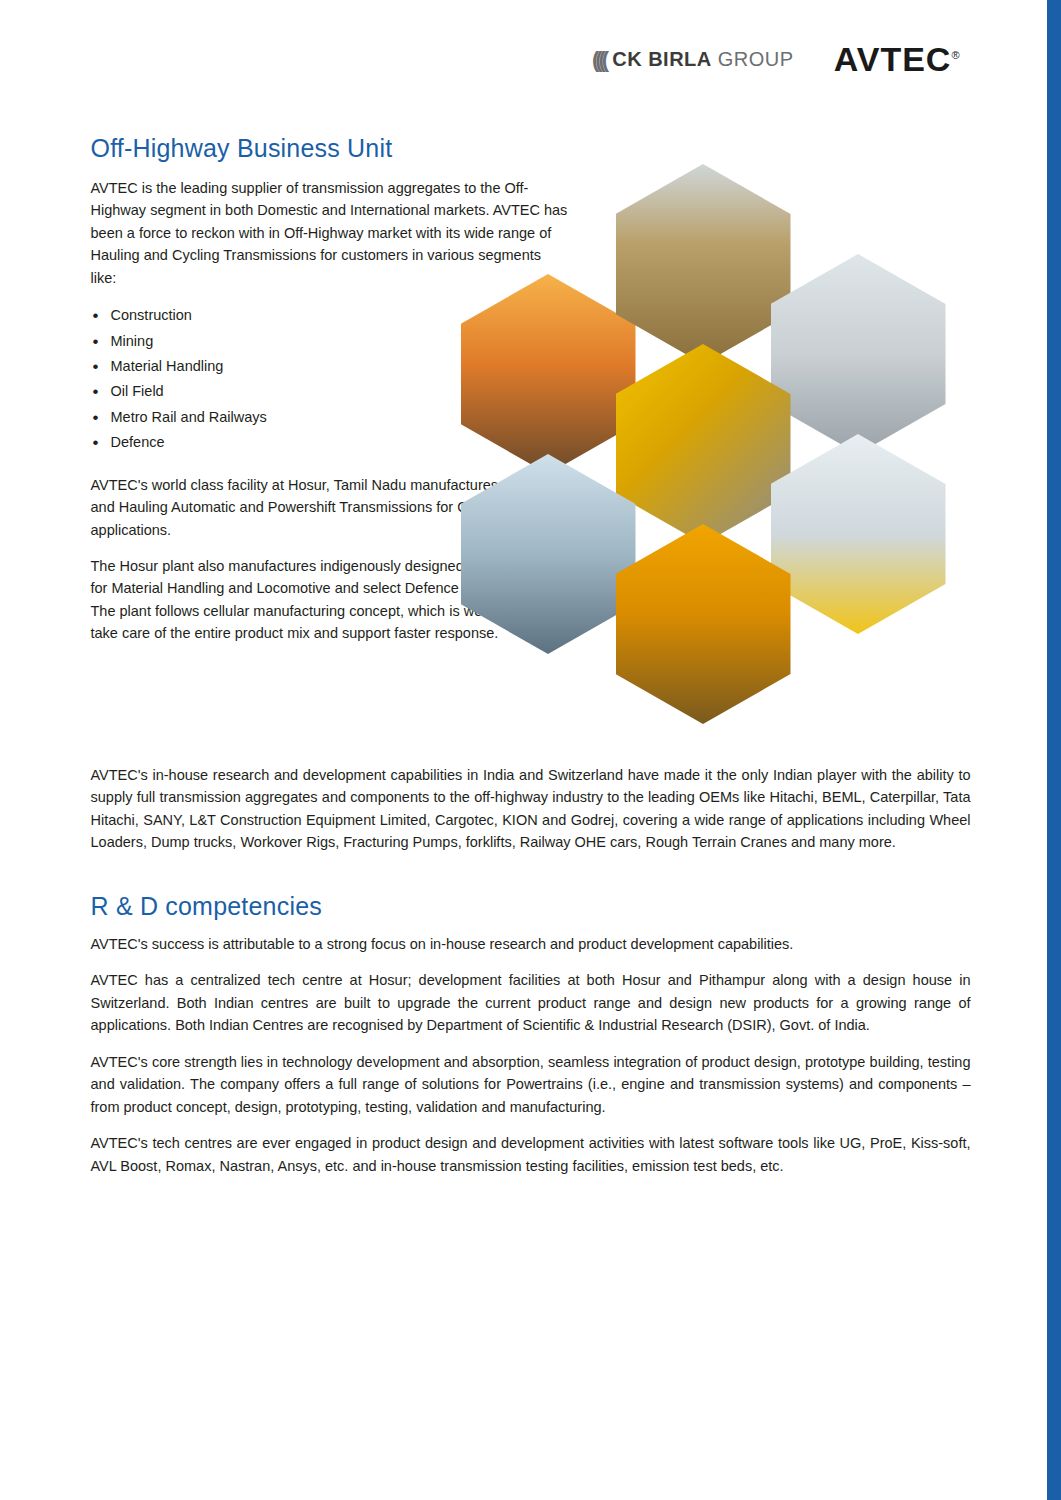(((( CK BIRLA GROUP
AVTEC®
Off-Highway Business Unit
AVTEC is the leading supplier of transmission aggregates to the Off-Highway segment in both Domestic and International markets. AVTEC has been a force to reckon with in Off-Highway market with its wide range of Hauling and Cycling Transmissions for customers in various segments like:
Construction
Mining
Material Handling
Oil Field
Metro Rail and Railways
Defence
AVTEC's world class facility at Hosur, Tamil Nadu manufactures Cycling and Hauling Automatic and Powershift Transmissions for Off-Highway applications.
The Hosur plant also manufactures indigenously designed transmissions for Material Handling and Locomotive and select Defence applications. The plant follows cellular manufacturing concept, which is well suited to take care of the entire product mix and support faster response.
AVTEC's in-house research and development capabilities in India and Switzerland have made it the only Indian player with the ability to supply full transmission aggregates and components to the off-highway industry to the leading OEMs like Hitachi, BEML, Caterpillar, Tata Hitachi, SANY, L&T Construction Equipment Limited, Cargotec, KION and Godrej, covering a wide range of applications including Wheel Loaders, Dump trucks, Workover Rigs, Fracturing Pumps, forklifts, Railway OHE cars, Rough Terrain Cranes and many more.
R & D competencies
AVTEC's success is attributable to a strong focus on in-house research and product development capabilities.
AVTEC has a centralized tech centre at Hosur; development facilities at both Hosur and Pithampur along with a design house in Switzerland. Both Indian centres are built to upgrade the current product range and design new products for a growing range of applications. Both Indian Centres are recognised by Department of Scientific & Industrial Research (DSIR), Govt. of India.
AVTEC's core strength lies in technology development and absorption, seamless integration of product design, prototype building, testing and validation. The company offers a full range of solutions for Powertrains (i.e., engine and transmission systems) and components – from product concept, design, prototyping, testing, validation and manufacturing.
AVTEC's tech centres are ever engaged in product design and development activities with latest software tools like UG, ProE, Kiss-soft, AVL Boost, Romax, Nastran, Ansys, etc. and in-house transmission testing facilities, emission test beds, etc.